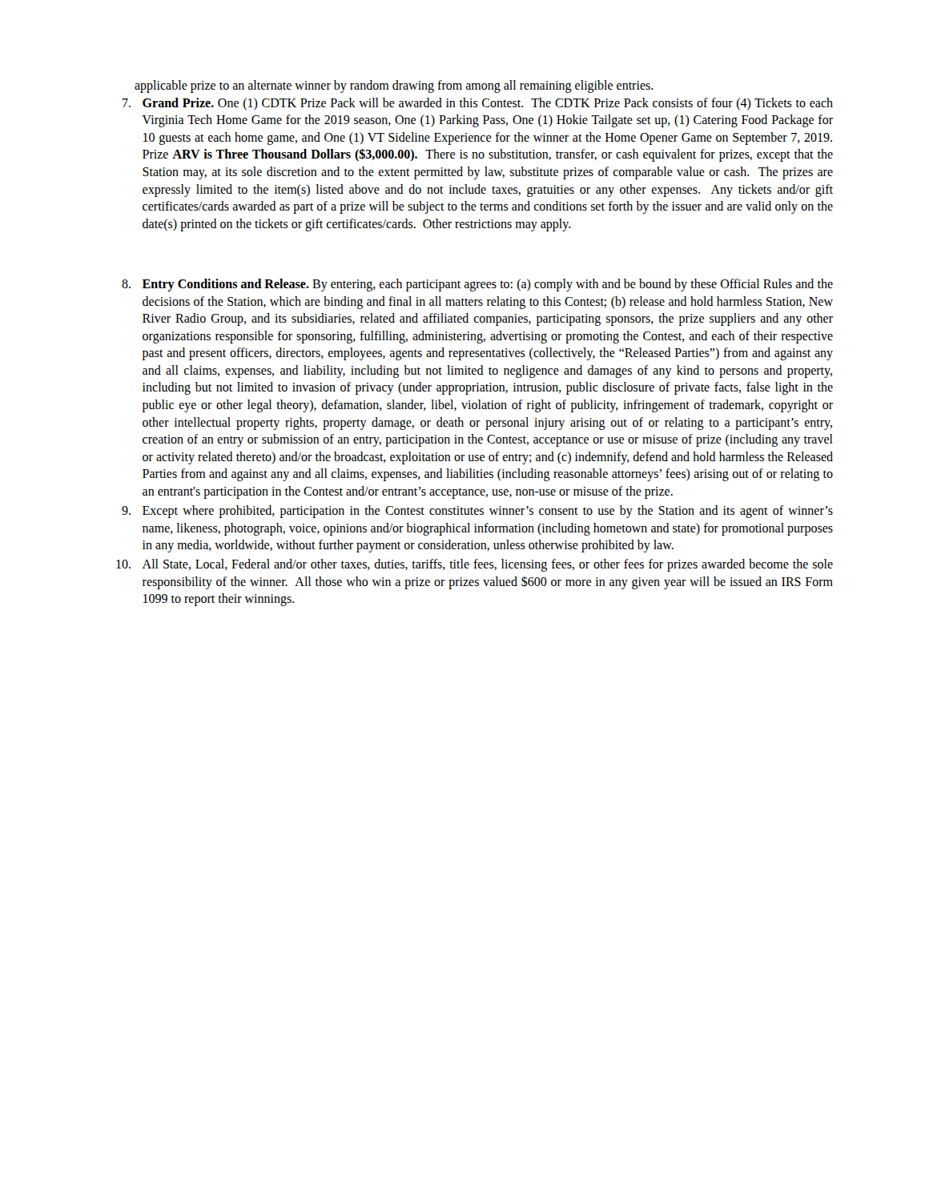applicable prize to an alternate winner by random drawing from among all remaining eligible entries.
Grand Prize. One (1) CDTK Prize Pack will be awarded in this Contest. The CDTK Prize Pack consists of four (4) Tickets to each Virginia Tech Home Game for the 2019 season, One (1) Parking Pass, One (1) Hokie Tailgate set up, (1) Catering Food Package for 10 guests at each home game, and One (1) VT Sideline Experience for the winner at the Home Opener Game on September 7, 2019. Prize ARV is Three Thousand Dollars ($3,000.00). There is no substitution, transfer, or cash equivalent for prizes, except that the Station may, at its sole discretion and to the extent permitted by law, substitute prizes of comparable value or cash. The prizes are expressly limited to the item(s) listed above and do not include taxes, gratuities or any other expenses. Any tickets and/or gift certificates/cards awarded as part of a prize will be subject to the terms and conditions set forth by the issuer and are valid only on the date(s) printed on the tickets or gift certificates/cards. Other restrictions may apply.
Entry Conditions and Release. By entering, each participant agrees to: (a) comply with and be bound by these Official Rules and the decisions of the Station, which are binding and final in all matters relating to this Contest; (b) release and hold harmless Station, New River Radio Group, and its subsidiaries, related and affiliated companies, participating sponsors, the prize suppliers and any other organizations responsible for sponsoring, fulfilling, administering, advertising or promoting the Contest, and each of their respective past and present officers, directors, employees, agents and representatives (collectively, the “Released Parties”) from and against any and all claims, expenses, and liability, including but not limited to negligence and damages of any kind to persons and property, including but not limited to invasion of privacy (under appropriation, intrusion, public disclosure of private facts, false light in the public eye or other legal theory), defamation, slander, libel, violation of right of publicity, infringement of trademark, copyright or other intellectual property rights, property damage, or death or personal injury arising out of or relating to a participant’s entry, creation of an entry or submission of an entry, participation in the Contest, acceptance or use or misuse of prize (including any travel or activity related thereto) and/or the broadcast, exploitation or use of entry; and (c) indemnify, defend and hold harmless the Released Parties from and against any and all claims, expenses, and liabilities (including reasonable attorneys’ fees) arising out of or relating to an entrant's participation in the Contest and/or entrant’s acceptance, use, non-use or misuse of the prize.
Except where prohibited, participation in the Contest constitutes winner’s consent to use by the Station and its agent of winner’s name, likeness, photograph, voice, opinions and/or biographical information (including hometown and state) for promotional purposes in any media, worldwide, without further payment or consideration, unless otherwise prohibited by law.
All State, Local, Federal and/or other taxes, duties, tariffs, title fees, licensing fees, or other fees for prizes awarded become the sole responsibility of the winner. All those who win a prize or prizes valued $600 or more in any given year will be issued an IRS Form 1099 to report their winnings.